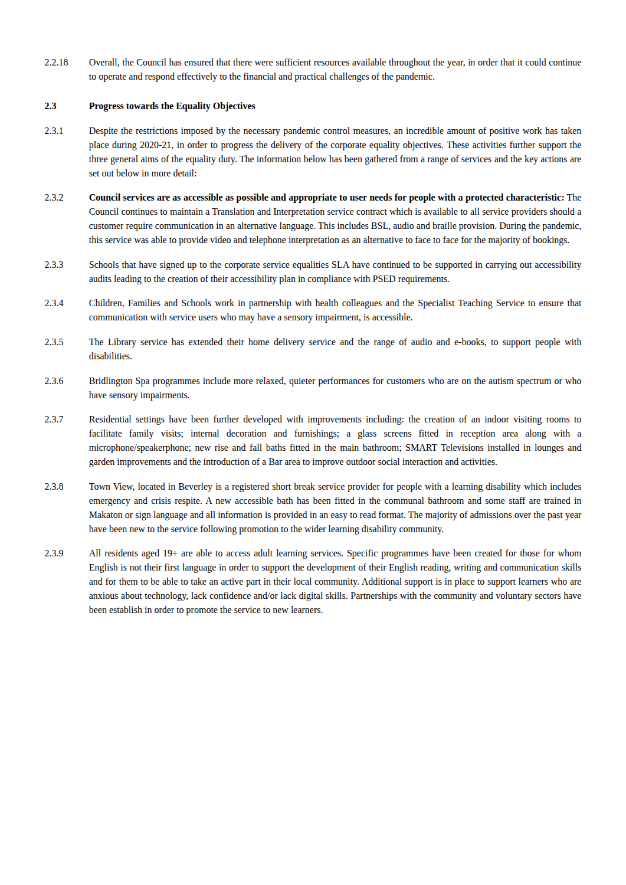2.2.18
Overall, the Council has ensured that there were sufficient resources available throughout the year, in order that it could continue to operate and respond effectively to the financial and practical challenges of the pandemic.
2.3
Progress towards the Equality Objectives
2.3.1
Despite the restrictions imposed by the necessary pandemic control measures, an incredible amount of positive work has taken place during 2020-21, in order to progress the delivery of the corporate equality objectives. These activities further support the three general aims of the equality duty. The information below has been gathered from a range of services and the key actions are set out below in more detail:
2.3.2
Council services are as accessible as possible and appropriate to user needs for people with a protected characteristic: The Council continues to maintain a Translation and Interpretation service contract which is available to all service providers should a customer require communication in an alternative language. This includes BSL, audio and braille provision. During the pandemic, this service was able to provide video and telephone interpretation as an alternative to face to face for the majority of bookings.
2.3.3
Schools that have signed up to the corporate service equalities SLA have continued to be supported in carrying out accessibility audits leading to the creation of their accessibility plan in compliance with PSED requirements.
2.3.4
Children, Families and Schools work in partnership with health colleagues and the Specialist Teaching Service to ensure that communication with service users who may have a sensory impairment, is accessible.
2.3.5
The Library service has extended their home delivery service and the range of audio and e-books, to support people with disabilities.
2.3.6
Bridlington Spa programmes include more relaxed, quieter performances for customers who are on the autism spectrum or who have sensory impairments.
2.3.7
Residential settings have been further developed with improvements including: the creation of an indoor visiting rooms to facilitate family visits; internal decoration and furnishings; a glass screens fitted in reception area along with a microphone/speakerphone; new rise and fall baths fitted in the main bathroom; SMART Televisions installed in lounges and garden improvements and the introduction of a Bar area to improve outdoor social interaction and activities.
2.3.8
Town View, located in Beverley is a registered short break service provider for people with a learning disability which includes emergency and crisis respite. A new accessible bath has been fitted in the communal bathroom and some staff are trained in Makaton or sign language and all information is provided in an easy to read format. The majority of admissions over the past year have been new to the service following promotion to the wider learning disability community.
2.3.9
All residents aged 19+ are able to access adult learning services. Specific programmes have been created for those for whom English is not their first language in order to support the development of their English reading, writing and communication skills and for them to be able to take an active part in their local community. Additional support is in place to support learners who are anxious about technology, lack confidence and/or lack digital skills. Partnerships with the community and voluntary sectors have been establish in order to promote the service to new learners.